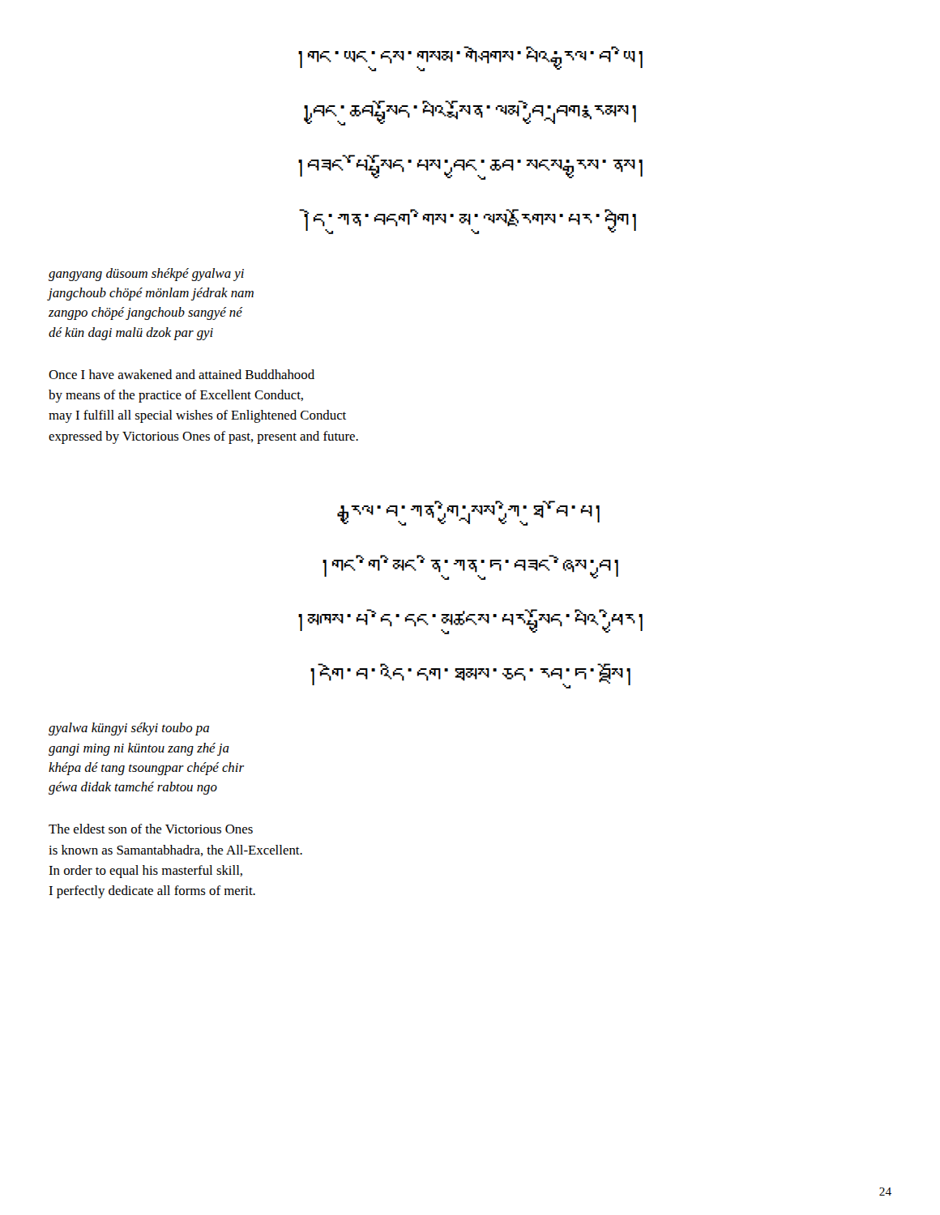།གང་ཡང་དུས་གསུམ་གཤེགས་པའི་རྒྱལ་བ་ཡི།
།བྱང་ཆུབ་སྤྱོད་པའི་སྨོན་ལམ་བྱེ་བྲག་རྣམས།
།བཟང་པོ་སྤྱོད་པས་བྱང་ཆུབ་སངས་རྒྱས་ནས།
།དེ་ཀུན་བདག་གིས་མ་ལུས་རྫོགས་པར་བགྱི།
gangyang düsoum shékpé gyalwa yi
jangchoub chöpé mönlam jédrak nam
zangpo chöpé jangchoub sangyé né
dé kün dagi malü dzok par gyi
Once I have awakened and attained Buddhahood
by means of the practice of Excellent Conduct,
may I fulfill all special wishes of Enlightened Conduct
expressed by Victorious Ones of past, present and future.
།རྒྱལ་བ་ཀུན་གྱི་སྲས་ཀྱི་ཐུ་བོ་པ།
།གང་གི་མིང་ནི་ཀུན་ཏུ་བཟང་ཞེས་བྱ།
།མཁས་པ་དེ་དང་མཚུངས་པར་སྤྱོད་པའི་ཕྱིར།
།དགེ་བ་འདི་དག་ཐམས་ཅད་རབ་ཏུ་བསྔོ།
gyalwa küngyi sékyi toubo pa
gangi ming ni küntou zang zhé ja
khépa dé tang tsoungpar chépé chir
géwa didak tamché rabtou ngo
The eldest son of the Victorious Ones
is known as Samantabhadra, the All-Excellent.
In order to equal his masterful skill,
I perfectly dedicate all forms of merit.
24